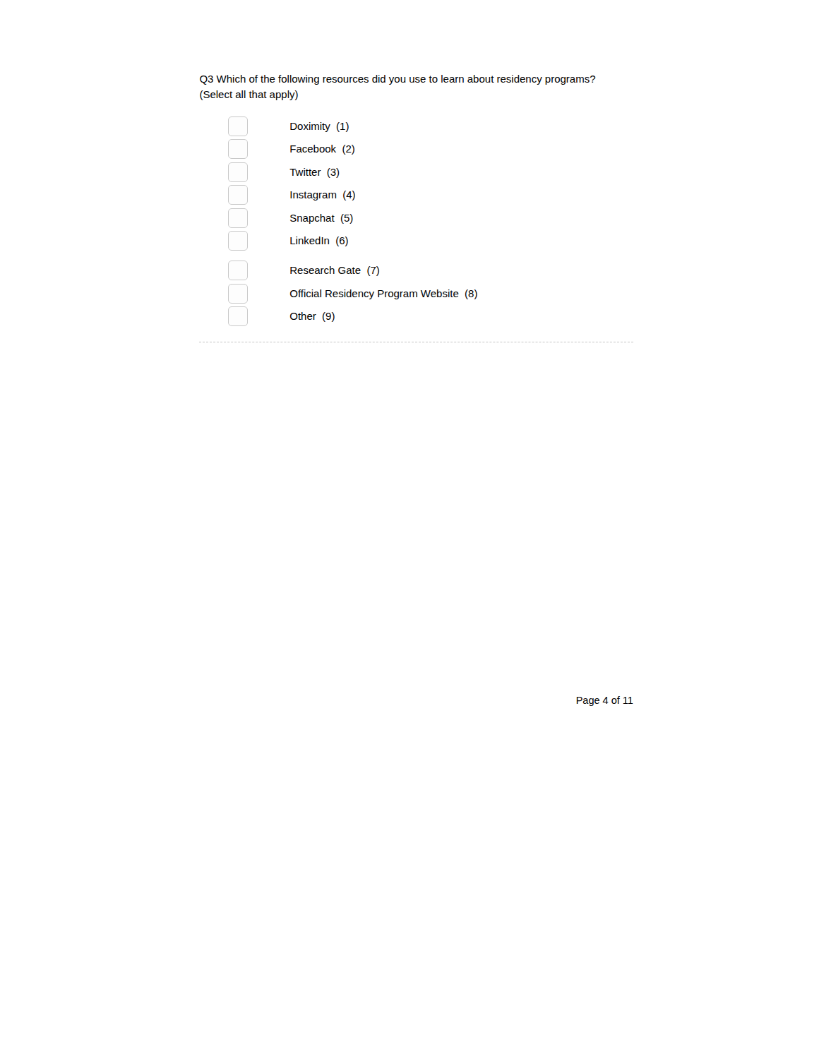Q3 Which of the following resources did you use to learn about residency programs? (Select all that apply)
Doximity (1)
Facebook (2)
Twitter (3)
Instagram (4)
Snapchat (5)
LinkedIn (6)
Research Gate (7)
Official Residency Program Website (8)
Other (9)
Page 4 of 11